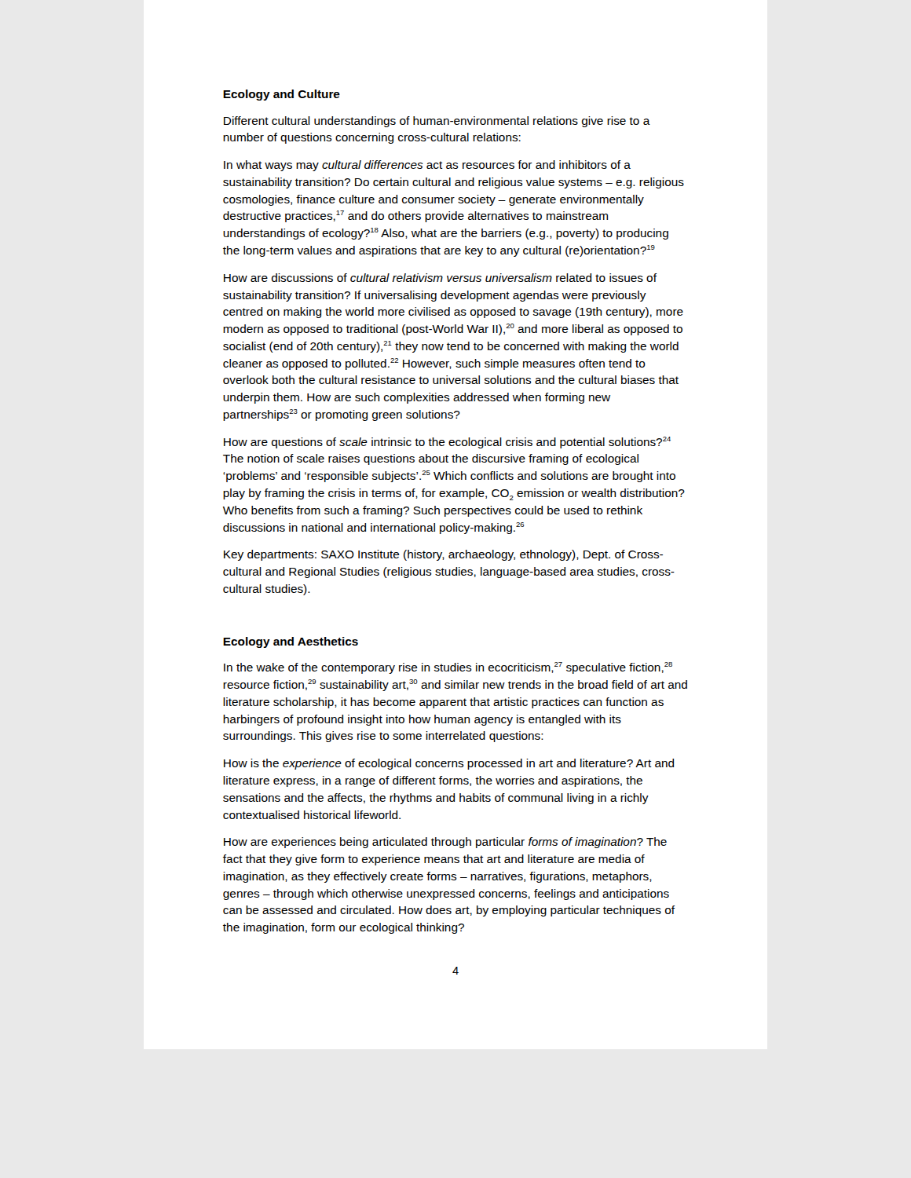Ecology and Culture
Different cultural understandings of human-environmental relations give rise to a number of questions concerning cross-cultural relations:
In what ways may cultural differences act as resources for and inhibitors of a sustainability transition? Do certain cultural and religious value systems – e.g. religious cosmologies, finance culture and consumer society – generate environmentally destructive practices,17 and do others provide alternatives to mainstream understandings of ecology?18 Also, what are the barriers (e.g., poverty) to producing the long-term values and aspirations that are key to any cultural (re)orientation?19
How are discussions of cultural relativism versus universalism related to issues of sustainability transition? If universalising development agendas were previously centred on making the world more civilised as opposed to savage (19th century), more modern as opposed to traditional (post-World War II),20 and more liberal as opposed to socialist (end of 20th century),21 they now tend to be concerned with making the world cleaner as opposed to polluted.22 However, such simple measures often tend to overlook both the cultural resistance to universal solutions and the cultural biases that underpin them. How are such complexities addressed when forming new partnerships23 or promoting green solutions?
How are questions of scale intrinsic to the ecological crisis and potential solutions?24 The notion of scale raises questions about the discursive framing of ecological ‘problems’ and ‘responsible subjects’.25 Which conflicts and solutions are brought into play by framing the crisis in terms of, for example, CO2 emission or wealth distribution? Who benefits from such a framing? Such perspectives could be used to rethink discussions in national and international policy-making.26
Key departments: SAXO Institute (history, archaeology, ethnology), Dept. of Cross-cultural and Regional Studies (religious studies, language-based area studies, cross-cultural studies).
Ecology and Aesthetics
In the wake of the contemporary rise in studies in ecocriticism,27 speculative fiction,28 resource fiction,29 sustainability art,30 and similar new trends in the broad field of art and literature scholarship, it has become apparent that artistic practices can function as harbingers of profound insight into how human agency is entangled with its surroundings. This gives rise to some interrelated questions:
How is the experience of ecological concerns processed in art and literature? Art and literature express, in a range of different forms, the worries and aspirations, the sensations and the affects, the rhythms and habits of communal living in a richly contextualised historical lifeworld.
How are experiences being articulated through particular forms of imagination? The fact that they give form to experience means that art and literature are media of imagination, as they effectively create forms – narratives, figurations, metaphors, genres – through which otherwise unexpressed concerns, feelings and anticipations can be assessed and circulated. How does art, by employing particular techniques of the imagination, form our ecological thinking?
4